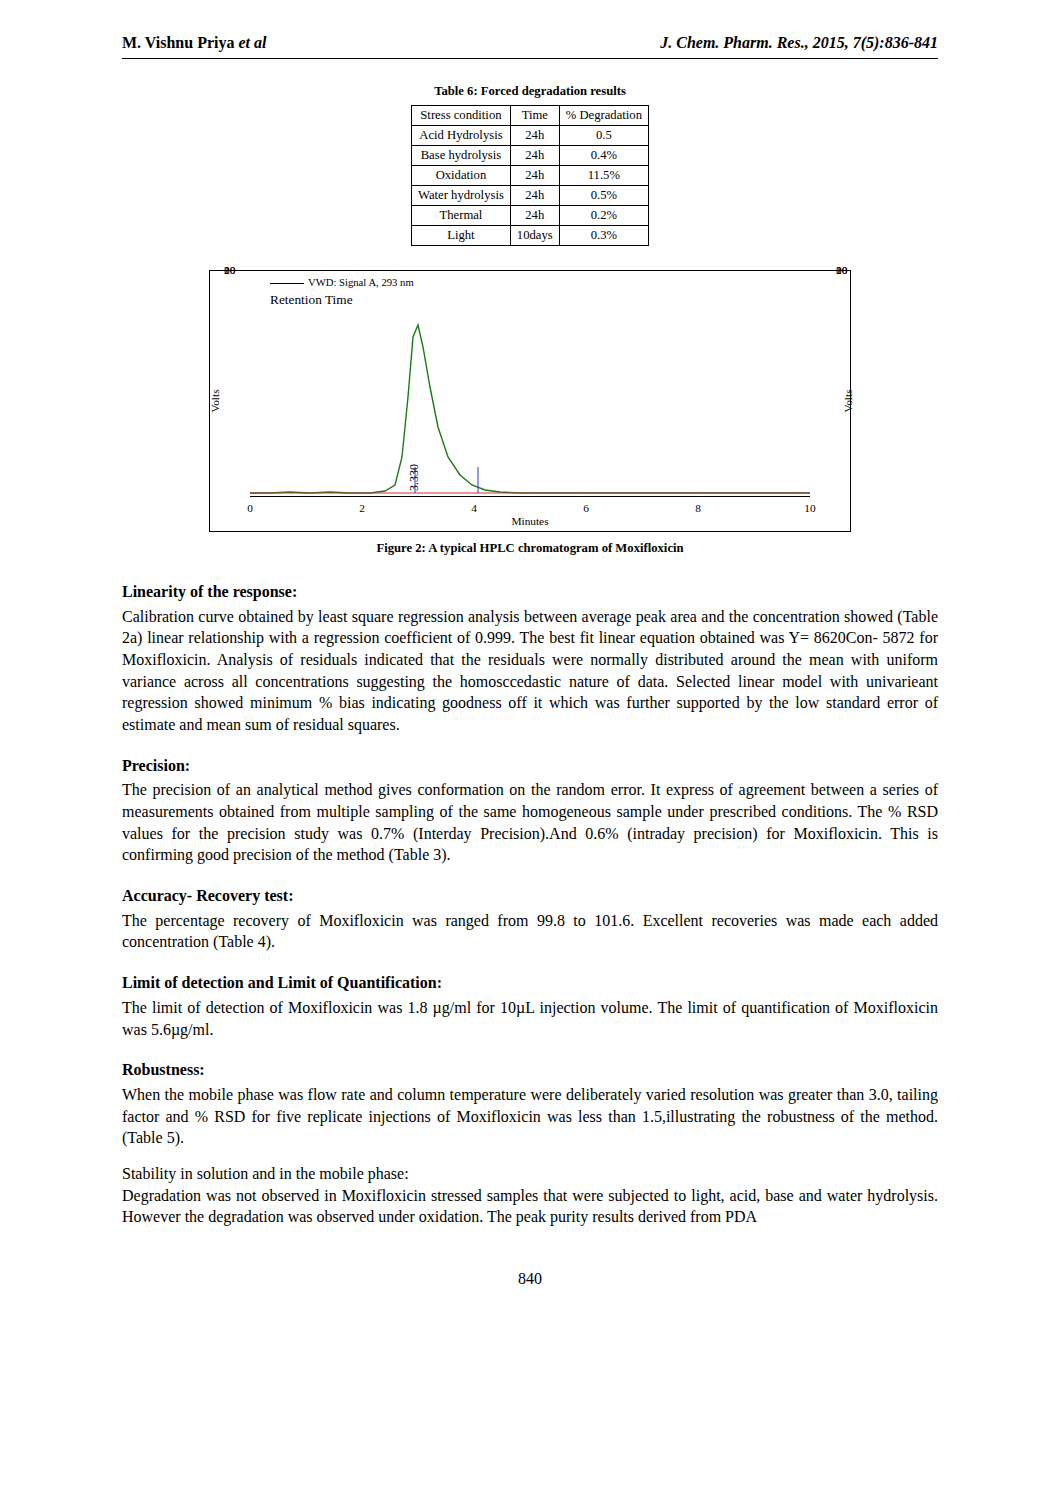M. Vishnu Priya et al
J. Chem. Pharm. Res., 2015, 7(5):836-841
Table 6: Forced degradation results
| Stress condition | Time | % Degradation |
| --- | --- | --- |
| Acid Hydrolysis | 24h | 0.5 |
| Base hydrolysis | 24h | 0.4% |
| Oxidation | 24h | 11.5% |
| Water hydrolysis | 24h | 0.5% |
| Thermal | 24h | 0.2% |
| Light | 10days | 0.3% |
VWD: Signal A, 293 nm Retention Time
Volts
Volts
20 10 0
20 10 0
3.330
0 2 4 6 8 10
Minutes
Figure 2: A typical HPLC chromatogram of Moxifloxicin
Linearity of the response:
Calibration curve obtained by least square regression analysis between average peak area and the concentration showed (Table 2a) linear relationship with a regression coefficient of 0.999. The best fit linear equation obtained was Y= 8620Con- 5872 for Moxifloxicin. Analysis of residuals indicated that the residuals were normally distributed around the mean with uniform variance across all concentrations suggesting the homosccedastic nature of data. Selected linear model with univarieant regression showed minimum % bias indicating goodness off it which was further supported by the low standard error of estimate and mean sum of residual squares.
Precision:
The precision of an analytical method gives conformation on the random error. It express of agreement between a series of measurements obtained from multiple sampling of the same homogeneous sample under prescribed conditions. The % RSD values for the precision study was 0.7% (Interday Precision).And 0.6% (intraday precision) for Moxifloxicin. This is confirming good precision of the method (Table 3).
Accuracy- Recovery test:
The percentage recovery of Moxifloxicin was ranged from 99.8 to 101.6. Excellent recoveries was made each added concentration (Table 4).
Limit of detection and Limit of Quantification:
The limit of detection of Moxifloxicin was 1.8 µg/ml for 10µL injection volume. The limit of quantification of Moxifloxicin was 5.6µg/ml.
Robustness:
When the mobile phase was flow rate and column temperature were deliberately varied resolution was greater than 3.0, tailing factor and % RSD for five replicate injections of Moxifloxicin was less than 1.5,illustrating the robustness of the method.(Table 5).
Stability in solution and in the mobile phase:
Degradation was not observed in Moxifloxicin stressed samples that were subjected to light, acid, base and water hydrolysis. However the degradation was observed under oxidation. The peak purity results derived from PDA
840